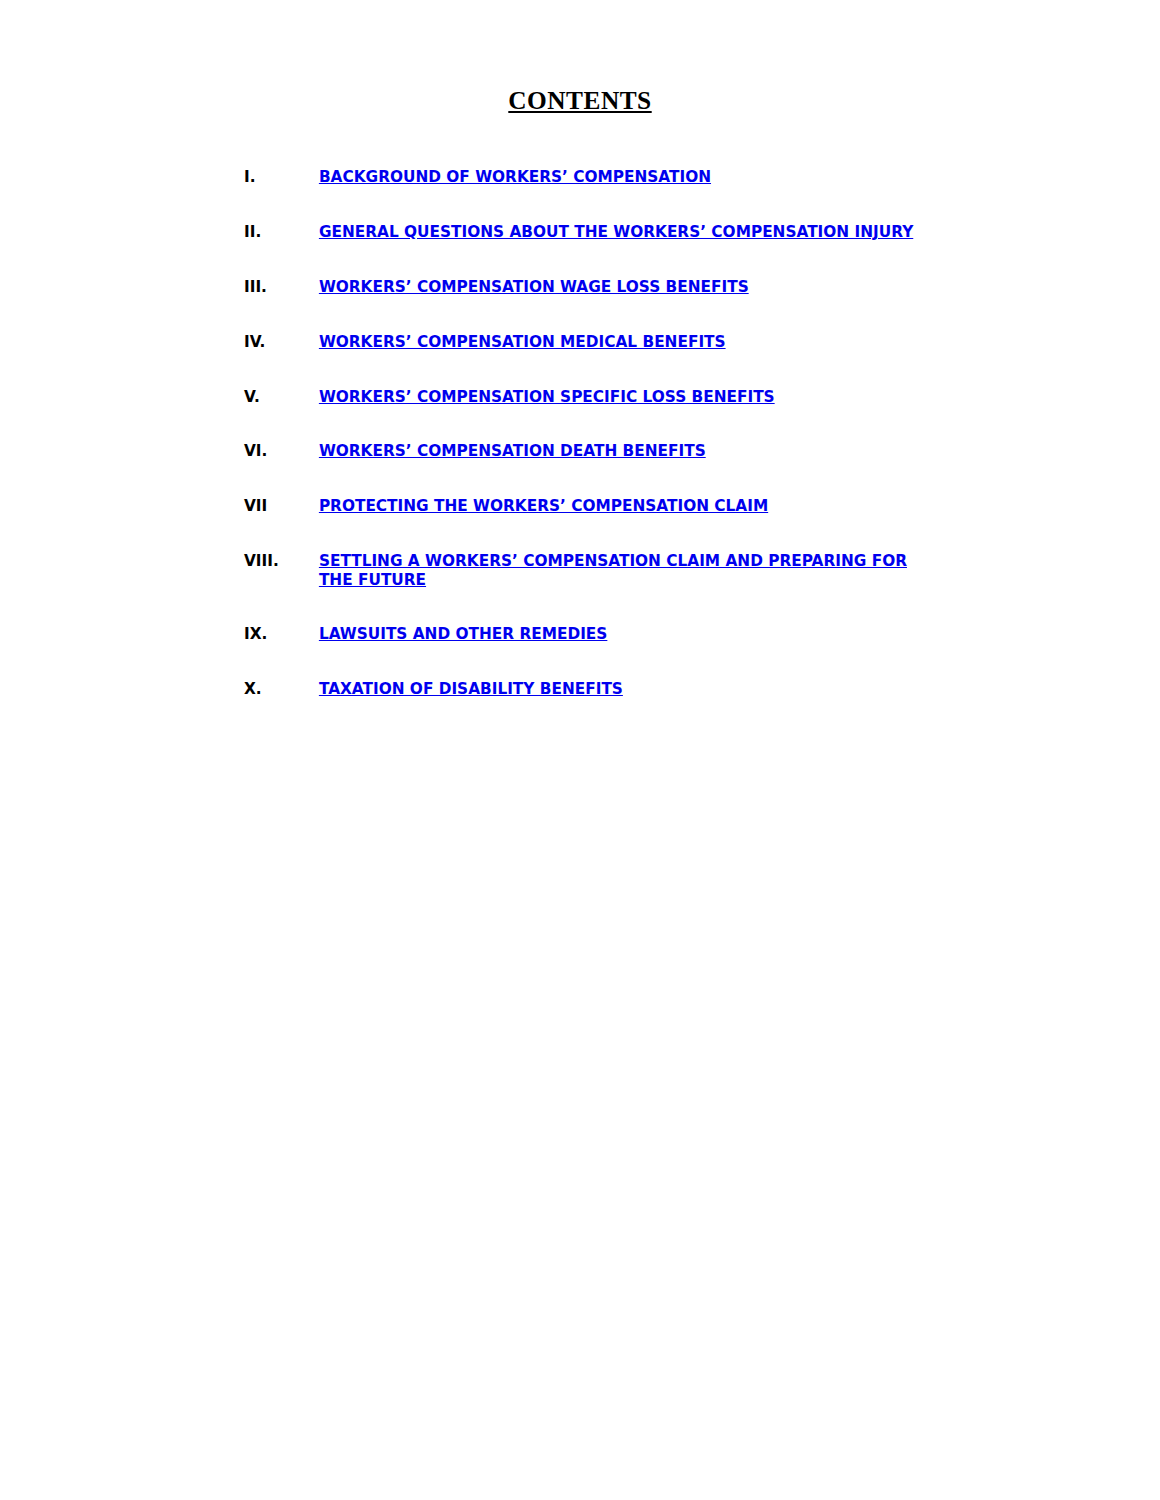CONTENTS
| I. | BACKGROUND OF WORKERS’ COMPENSATION |
| II. | GENERAL QUESTIONS ABOUT THE WORKERS’ COMPENSATION INJURY |
| III. | WORKERS’ COMPENSATION WAGE LOSS BENEFITS |
| IV. | WORKERS’ COMPENSATION MEDICAL BENEFITS |
| V. | WORKERS’ COMPENSATION SPECIFIC LOSS BENEFITS |
| VI. | WORKERS’ COMPENSATION DEATH BENEFITS |
| VII | PROTECTING THE WORKERS’ COMPENSATION CLAIM |
| VIII. | SETTLING A WORKERS’ COMPENSATION CLAIM AND PREPARING FOR THE FUTURE |
| IX. | LAWSUITS AND OTHER REMEDIES |
| X. | TAXATION OF DISABILITY BENEFITS |